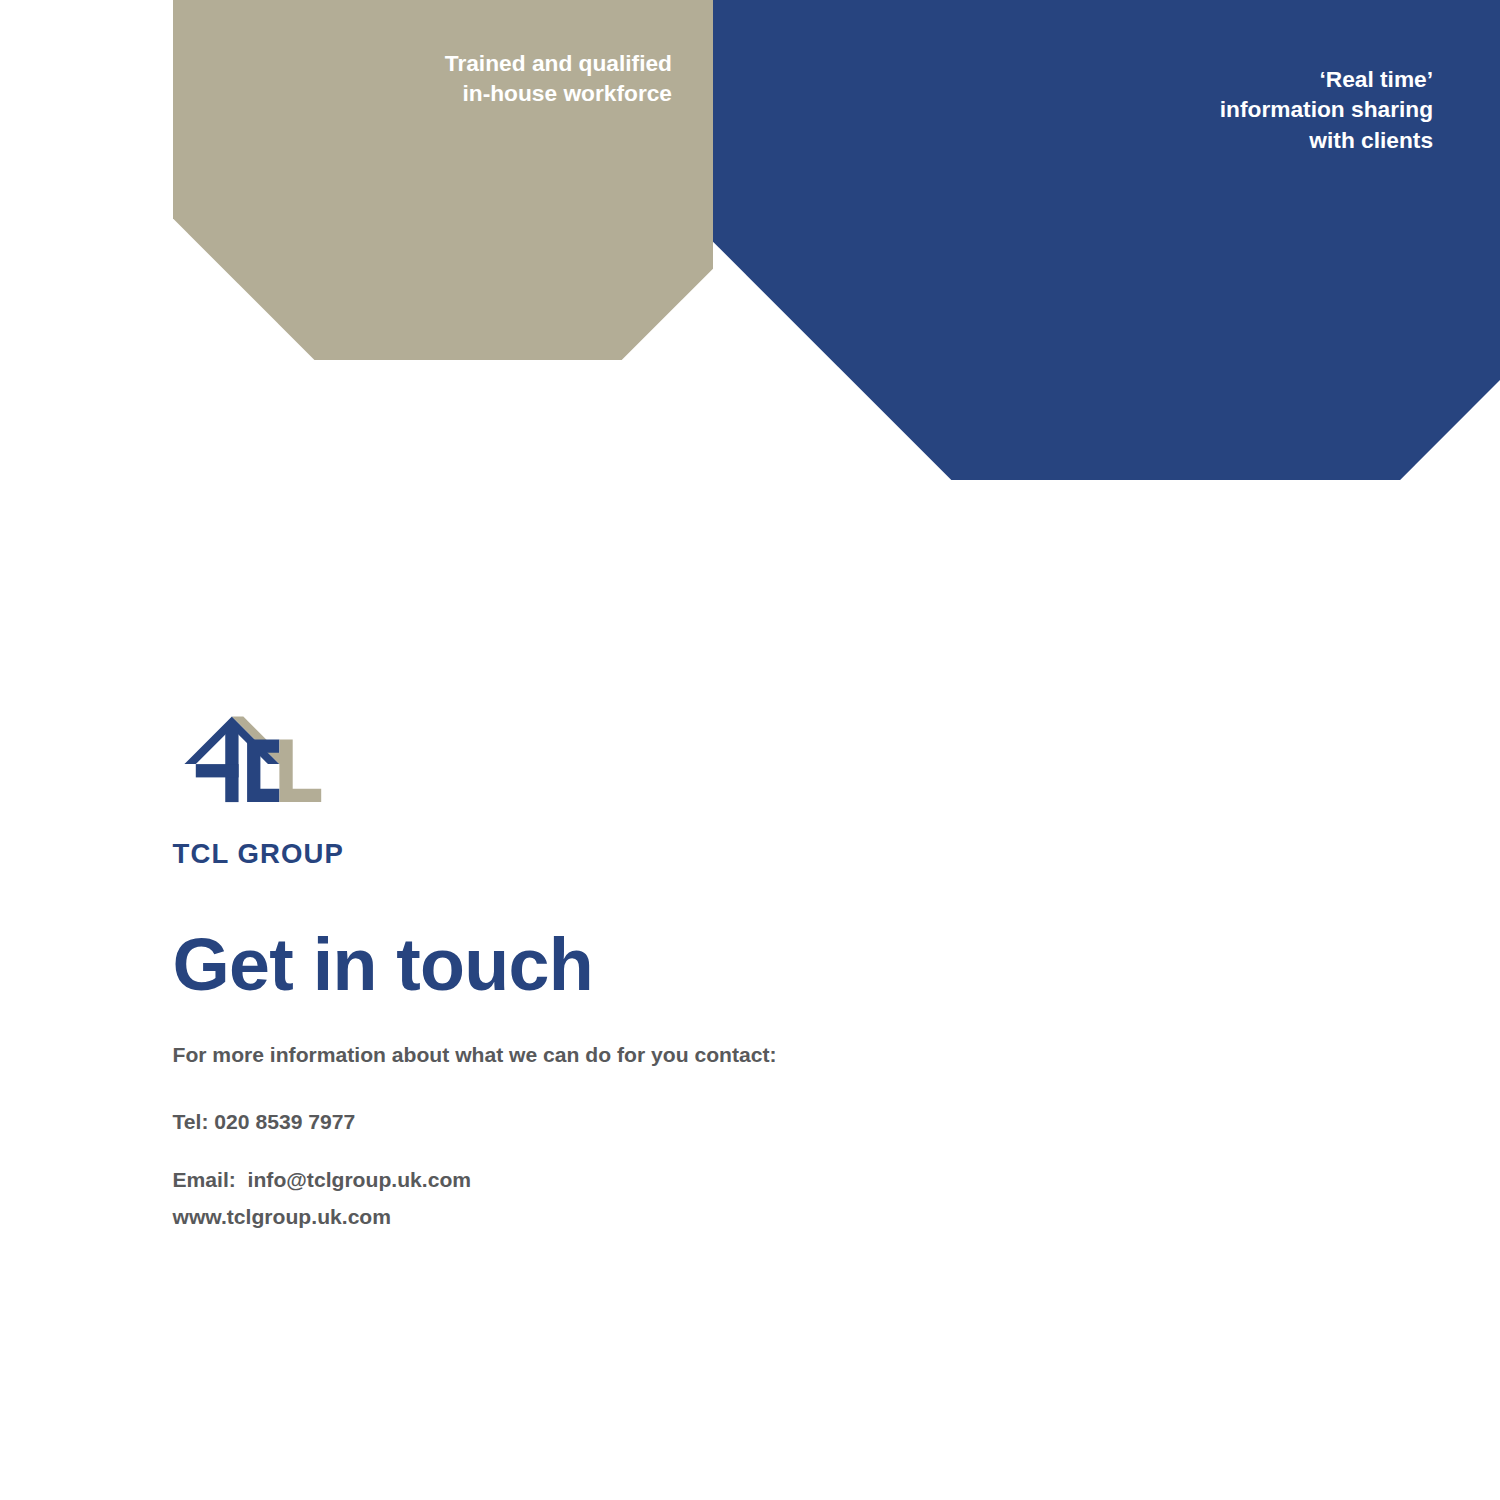Trained and qualified
in-house workforce
‘Real time’
information sharing
with clients
TCL GROUP
Get in touch
For more information about what we can do for you contact:
Tel: 020 8539 7977
Email: info@tclgroup.uk.com
www.tclgroup.uk.com